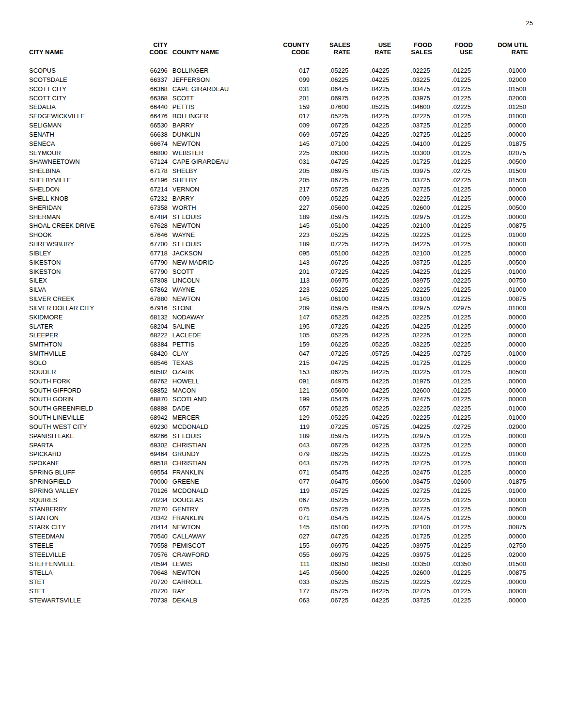25
| CITY NAME | CITY CODE | COUNTY NAME | COUNTY CODE | SALES RATE | USE RATE | FOOD SALES | FOOD USE | DOM UTIL RATE |
| --- | --- | --- | --- | --- | --- | --- | --- | --- |
| SCOPUS | 66296 | BOLLINGER | 017 | .05225 | .04225 | .02225 | .01225 | .01000 |
| SCOTSDALE | 66337 | JEFFERSON | 099 | .06225 | .04225 | .03225 | .01225 | .02000 |
| SCOTT CITY | 66368 | CAPE GIRARDEAU | 031 | .06475 | .04225 | .03475 | .01225 | .01500 |
| SCOTT CITY | 66368 | SCOTT | 201 | .06975 | .04225 | .03975 | .01225 | .02000 |
| SEDALIA | 66440 | PETTIS | 159 | .07600 | .05225 | .04600 | .02225 | .01250 |
| SEDGEWICKVILLE | 66476 | BOLLINGER | 017 | .05225 | .04225 | .02225 | .01225 | .01000 |
| SELIGMAN | 66530 | BARRY | 009 | .06725 | .04225 | .03725 | .01225 | .00000 |
| SENATH | 66638 | DUNKLIN | 069 | .05725 | .04225 | .02725 | .01225 | .00000 |
| SENECA | 66674 | NEWTON | 145 | .07100 | .04225 | .04100 | .01225 | .01875 |
| SEYMOUR | 66800 | WEBSTER | 225 | .06300 | .04225 | .03300 | .01225 | .02075 |
| SHAWNEETOWN | 67124 | CAPE GIRARDEAU | 031 | .04725 | .04225 | .01725 | .01225 | .00500 |
| SHELBINA | 67178 | SHELBY | 205 | .06975 | .05725 | .03975 | .02725 | .01500 |
| SHELBYVILLE | 67196 | SHELBY | 205 | .06725 | .05725 | .03725 | .02725 | .01500 |
| SHELDON | 67214 | VERNON | 217 | .05725 | .04225 | .02725 | .01225 | .00000 |
| SHELL KNOB | 67232 | BARRY | 009 | .05225 | .04225 | .02225 | .01225 | .00000 |
| SHERIDAN | 67358 | WORTH | 227 | .05600 | .04225 | .02600 | .01225 | .00500 |
| SHERMAN | 67484 | ST LOUIS | 189 | .05975 | .04225 | .02975 | .01225 | .00000 |
| SHOAL CREEK DRIVE | 67628 | NEWTON | 145 | .05100 | .04225 | .02100 | .01225 | .00875 |
| SHOOK | 67646 | WAYNE | 223 | .05225 | .04225 | .02225 | .01225 | .01000 |
| SHREWSBURY | 67700 | ST LOUIS | 189 | .07225 | .04225 | .04225 | .01225 | .00000 |
| SIBLEY | 67718 | JACKSON | 095 | .05100 | .04225 | .02100 | .01225 | .00000 |
| SIKESTON | 67790 | NEW MADRID | 143 | .06725 | .04225 | .03725 | .01225 | .00500 |
| SIKESTON | 67790 | SCOTT | 201 | .07225 | .04225 | .04225 | .01225 | .01000 |
| SILEX | 67808 | LINCOLN | 113 | .06975 | .05225 | .03975 | .02225 | .00750 |
| SILVA | 67862 | WAYNE | 223 | .05225 | .04225 | .02225 | .01225 | .01000 |
| SILVER CREEK | 67880 | NEWTON | 145 | .06100 | .04225 | .03100 | .01225 | .00875 |
| SILVER DOLLAR CITY | 67916 | STONE | 209 | .05975 | .05975 | .02975 | .02975 | .01000 |
| SKIDMORE | 68132 | NODAWAY | 147 | .05225 | .04225 | .02225 | .01225 | .00000 |
| SLATER | 68204 | SALINE | 195 | .07225 | .04225 | .04225 | .01225 | .00000 |
| SLEEPER | 68222 | LACLEDE | 105 | .05225 | .04225 | .02225 | .01225 | .00000 |
| SMITHTON | 68384 | PETTIS | 159 | .06225 | .05225 | .03225 | .02225 | .00000 |
| SMITHVILLE | 68420 | CLAY | 047 | .07225 | .05725 | .04225 | .02725 | .01000 |
| SOLO | 68546 | TEXAS | 215 | .04725 | .04225 | .01725 | .01225 | .00000 |
| SOUDER | 68582 | OZARK | 153 | .06225 | .04225 | .03225 | .01225 | .00500 |
| SOUTH FORK | 68762 | HOWELL | 091 | .04975 | .04225 | .01975 | .01225 | .00000 |
| SOUTH GIFFORD | 68852 | MACON | 121 | .05600 | .04225 | .02600 | .01225 | .00000 |
| SOUTH GORIN | 68870 | SCOTLAND | 199 | .05475 | .04225 | .02475 | .01225 | .00000 |
| SOUTH GREENFIELD | 68888 | DADE | 057 | .05225 | .05225 | .02225 | .02225 | .01000 |
| SOUTH LINEVILLE | 68942 | MERCER | 129 | .05225 | .04225 | .02225 | .01225 | .01000 |
| SOUTH WEST CITY | 69230 | MCDONALD | 119 | .07225 | .05725 | .04225 | .02725 | .02000 |
| SPANISH LAKE | 69266 | ST LOUIS | 189 | .05975 | .04225 | .02975 | .01225 | .00000 |
| SPARTA | 69302 | CHRISTIAN | 043 | .06725 | .04225 | .03725 | .01225 | .00000 |
| SPICKARD | 69464 | GRUNDY | 079 | .06225 | .04225 | .03225 | .01225 | .01000 |
| SPOKANE | 69518 | CHRISTIAN | 043 | .05725 | .04225 | .02725 | .01225 | .00000 |
| SPRING BLUFF | 69554 | FRANKLIN | 071 | .05475 | .04225 | .02475 | .01225 | .00000 |
| SPRINGFIELD | 70000 | GREENE | 077 | .06475 | .05600 | .03475 | .02600 | .01875 |
| SPRING VALLEY | 70126 | MCDONALD | 119 | .05725 | .04225 | .02725 | .01225 | .01000 |
| SQUIRES | 70234 | DOUGLAS | 067 | .05225 | .04225 | .02225 | .01225 | .00000 |
| STANBERRY | 70270 | GENTRY | 075 | .05725 | .04225 | .02725 | .01225 | .00500 |
| STANTON | 70342 | FRANKLIN | 071 | .05475 | .04225 | .02475 | .01225 | .00000 |
| STARK CITY | 70414 | NEWTON | 145 | .05100 | .04225 | .02100 | .01225 | .00875 |
| STEEDMAN | 70540 | CALLAWAY | 027 | .04725 | .04225 | .01725 | .01225 | .00000 |
| STEELE | 70558 | PEMISCOT | 155 | .06975 | .04225 | .03975 | .01225 | .02750 |
| STEELVILLE | 70576 | CRAWFORD | 055 | .06975 | .04225 | .03975 | .01225 | .02000 |
| STEFFENVILLE | 70594 | LEWIS | 111 | .06350 | .06350 | .03350 | .03350 | .01500 |
| STELLA | 70648 | NEWTON | 145 | .05600 | .04225 | .02600 | .01225 | .00875 |
| STET | 70720 | CARROLL | 033 | .05225 | .05225 | .02225 | .02225 | .00000 |
| STET | 70720 | RAY | 177 | .05725 | .04225 | .02725 | .01225 | .00000 |
| STEWARTSVILLE | 70738 | DEKALB | 063 | .06725 | .04225 | .03725 | .01225 | .00000 |